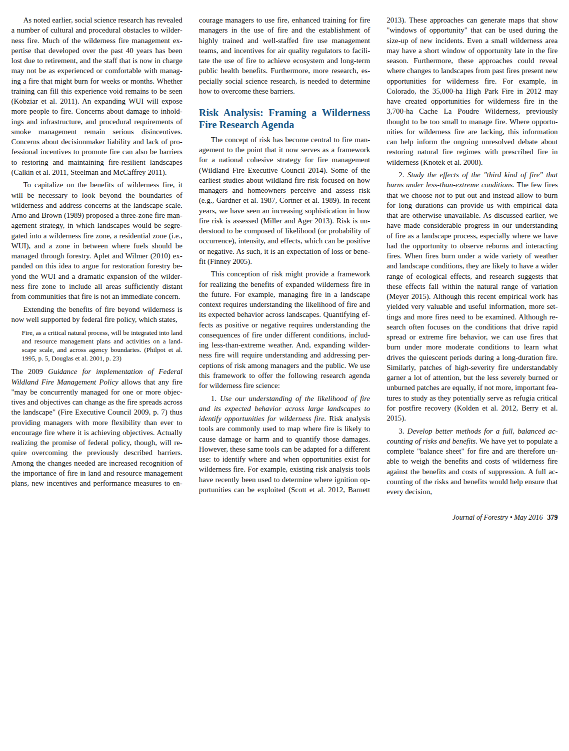As noted earlier, social science research has revealed a number of cultural and procedural obstacles to wilderness fire. Much of the wilderness fire management expertise that developed over the past 40 years has been lost due to retirement, and the staff that is now in charge may not be as experienced or comfortable with managing a fire that might burn for weeks or months. Whether training can fill this experience void remains to be seen (Kobziar et al. 2011). An expanding WUI will expose more people to fire. Concerns about damage to inholdings and infrastructure, and procedural requirements of smoke management remain serious disincentives. Concerns about decisionmaker liability and lack of professional incentives to promote fire can also be barriers to restoring and maintaining fire-resilient landscapes (Calkin et al. 2011, Steelman and McCaffrey 2011).
To capitalize on the benefits of wilderness fire, it will be necessary to look beyond the boundaries of wilderness and address concerns at the landscape scale. Arno and Brown (1989) proposed a three-zone fire management strategy, in which landscapes would be segregated into a wilderness fire zone, a residential zone (i.e., WUI), and a zone in between where fuels should be managed through forestry. Aplet and Wilmer (2010) expanded on this idea to argue for restoration forestry beyond the WUI and a dramatic expansion of the wilderness fire zone to include all areas sufficiently distant from communities that fire is not an immediate concern.
Extending the benefits of fire beyond wilderness is now well supported by federal fire policy, which states,
Fire, as a critical natural process, will be integrated into land and resource management plans and activities on a landscape scale, and across agency boundaries. (Philpot et al. 1995, p. 5, Douglas et al. 2001, p. 23)
The 2009 Guidance for implementation of Federal Wildland Fire Management Policy allows that any fire "may be concurrently managed for one or more objectives and objectives can change as the fire spreads across the landscape" (Fire Executive Council 2009, p. 7) thus providing managers with more flexibility than ever to encourage fire where it is achieving objectives. Actually realizing the promise of federal policy, though, will require overcoming the previously described barriers. Among the changes needed are increased recognition of the importance of fire in land and resource management plans, new incentives and performance measures to encourage managers to use fire, enhanced training for fire managers in the use of fire and the establishment of highly trained and well-staffed fire use management teams, and incentives for air quality regulators to facilitate the use of fire to achieve ecosystem and long-term public health benefits. Furthermore, more research, especially social science research, is needed to determine how to overcome these barriers.
Risk Analysis: Framing a Wilderness Fire Research Agenda
The concept of risk has become central to fire management to the point that it now serves as a framework for a national cohesive strategy for fire management (Wildland Fire Executive Council 2014). Some of the earliest studies about wildland fire risk focused on how managers and homeowners perceive and assess risk (e.g., Gardner et al. 1987, Cortner et al. 1989). In recent years, we have seen an increasing sophistication in how fire risk is assessed (Miller and Ager 2013). Risk is understood to be composed of likelihood (or probability of occurrence), intensity, and effects, which can be positive or negative. As such, it is an expectation of loss or benefit (Finney 2005).
This conception of risk might provide a framework for realizing the benefits of expanded wilderness fire in the future. For example, managing fire in a landscape context requires understanding the likelihood of fire and its expected behavior across landscapes. Quantifying effects as positive or negative requires understanding the consequences of fire under different conditions, including less-than-extreme weather. And, expanding wilderness fire will require understanding and addressing perceptions of risk among managers and the public. We use this framework to offer the following research agenda for wilderness fire science:
1. Use our understanding of the likelihood of fire and its expected behavior across large landscapes to identify opportunities for wilderness fire. Risk analysis tools are commonly used to map where fire is likely to cause damage or harm and to quantify those damages. However, these same tools can be adapted for a different use: to identify where and when opportunities exist for wilderness fire. For example, existing risk analysis tools have recently been used to determine where ignition opportunities can be exploited (Scott et al. 2012, Barnett 2013). These approaches can generate maps that show "windows of opportunity" that can be used during the size-up of new incidents. Even a small wilderness area may have a short window of opportunity late in the fire season. Furthermore, these approaches could reveal where changes to landscapes from past fires present new opportunities for wilderness fire. For example, in Colorado, the 35,000-ha High Park Fire in 2012 may have created opportunities for wilderness fire in the 3,700-ha Cache La Poudre Wilderness, previously thought to be too small to manage fire. Where opportunities for wilderness fire are lacking, this information can help inform the ongoing unresolved debate about restoring natural fire regimes with prescribed fire in wilderness (Knotek et al. 2008).
2. Study the effects of the "third kind of fire" that burns under less-than-extreme conditions. The few fires that we choose not to put out and instead allow to burn for long durations can provide us with empirical data that are otherwise unavailable. As discussed earlier, we have made considerable progress in our understanding of fire as a landscape process, especially where we have had the opportunity to observe reburns and interacting fires. When fires burn under a wide variety of weather and landscape conditions, they are likely to have a wider range of ecological effects, and research suggests that these effects fall within the natural range of variation (Meyer 2015). Although this recent empirical work has yielded very valuable and useful information, more settings and more fires need to be examined. Although research often focuses on the conditions that drive rapid spread or extreme fire behavior, we can use fires that burn under more moderate conditions to learn what drives the quiescent periods during a long-duration fire. Similarly, patches of high-severity fire understandably garner a lot of attention, but the less severely burned or unburned patches are equally, if not more, important features to study as they potentially serve as refugia critical for postfire recovery (Kolden et al. 2012, Berry et al. 2015).
3. Develop better methods for a full, balanced accounting of risks and benefits. We have yet to populate a complete "balance sheet" for fire and are therefore unable to weigh the benefits and costs of wilderness fire against the benefits and costs of suppression. A full accounting of the risks and benefits would help ensure that every decision,
Journal of Forestry • May 2016379